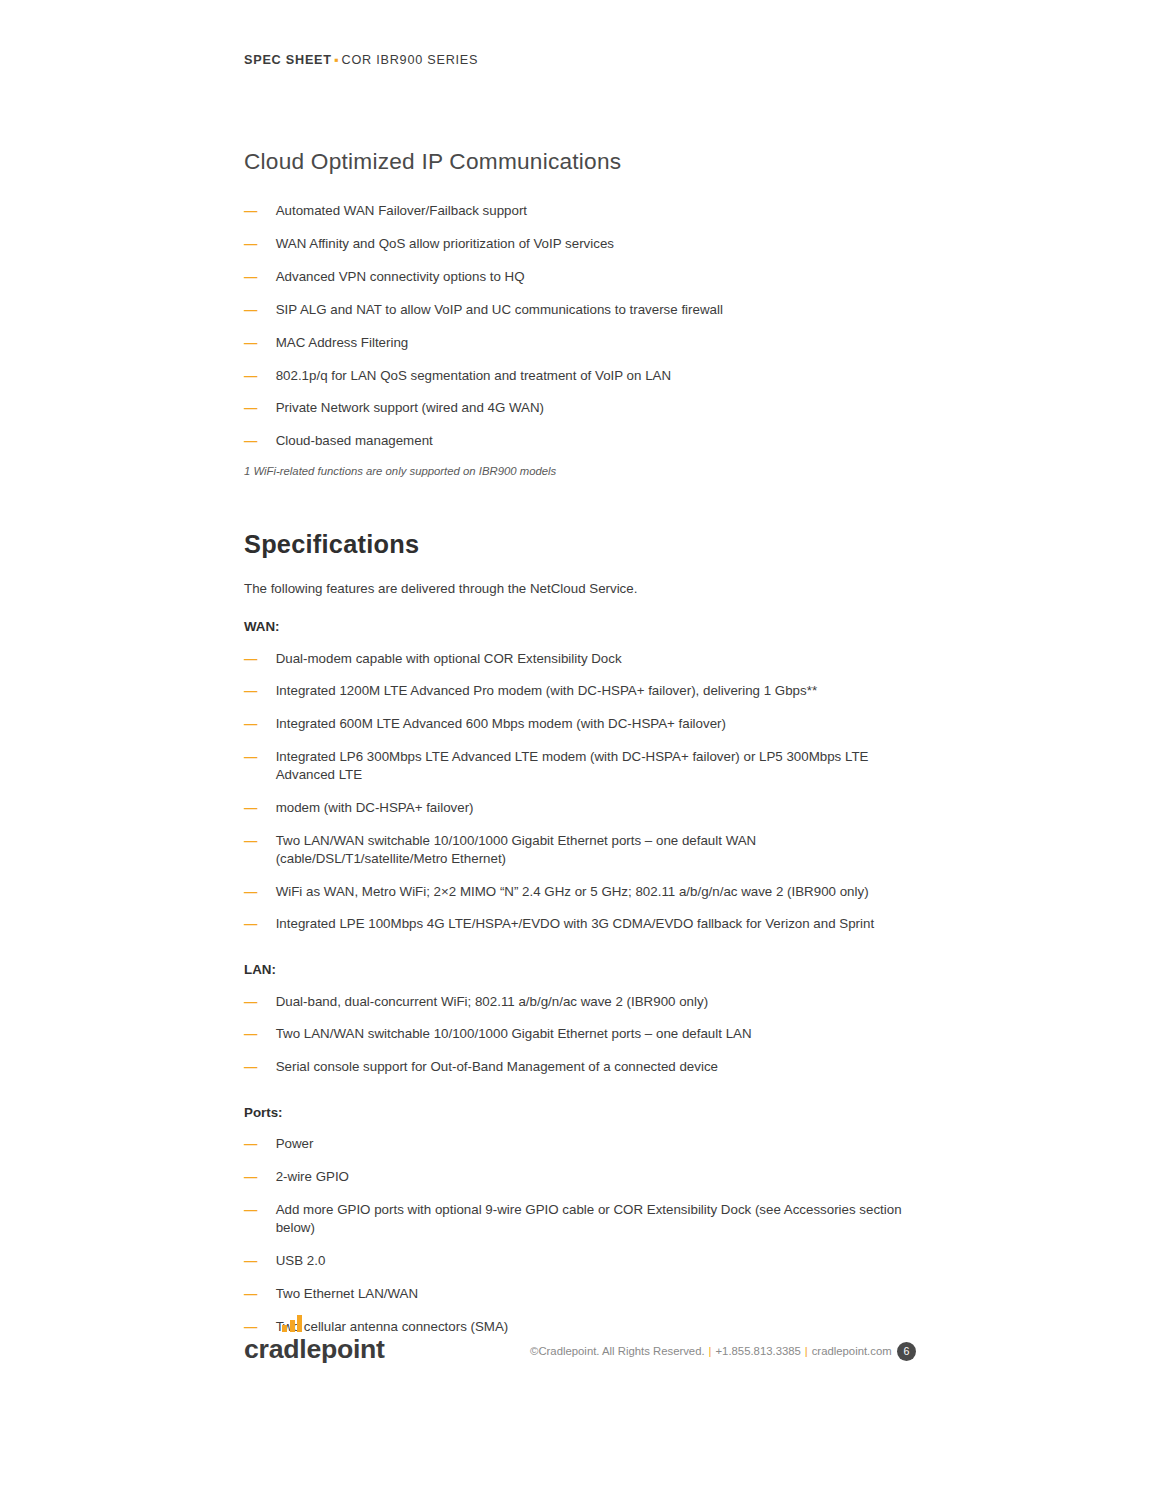SPEC SHEET▪COR IBR900 SERIES
Cloud Optimized IP Communications
Automated WAN Failover/Failback support
WAN Affinity and QoS allow prioritization of VoIP services
Advanced VPN connectivity options to HQ
SIP ALG and NAT to allow VoIP and UC communications to traverse firewall
MAC Address Filtering
802.1p/q for LAN QoS segmentation and treatment of VoIP on LAN
Private Network support (wired and 4G WAN)
Cloud-based management
1 WiFi-related functions are only supported on IBR900 models
Specifications
The following features are delivered through the NetCloud Service.
WAN:
Dual-modem capable with optional COR Extensibility Dock
Integrated 1200M LTE Advanced Pro modem (with DC-HSPA+ failover), delivering 1 Gbps**
Integrated 600M LTE Advanced 600 Mbps modem (with DC-HSPA+ failover)
Integrated LP6 300Mbps LTE Advanced LTE modem (with DC-HSPA+ failover) or LP5 300Mbps LTE Advanced LTE
modem (with DC-HSPA+ failover)
Two LAN/WAN switchable 10/100/1000 Gigabit Ethernet ports – one default WAN (cable/DSL/T1/satellite/Metro Ethernet)
WiFi as WAN, Metro WiFi; 2×2 MIMO “N” 2.4 GHz or 5 GHz; 802.11 a/b/g/n/ac wave 2 (IBR900 only)
Integrated LPE 100Mbps 4G LTE/HSPA+/EVDO with 3G CDMA/EVDO fallback for Verizon and Sprint
LAN:
Dual-band, dual-concurrent WiFi; 802.11 a/b/g/n/ac wave 2 (IBR900 only)
Two LAN/WAN switchable 10/100/1000 Gigabit Ethernet ports – one default LAN
Serial console support for Out-of-Band Management of a connected device
Ports:
Power
2-wire GPIO
Add more GPIO ports with optional 9-wire GPIO cable or COR Extensibility Dock (see Accessories section below)
USB 2.0
Two Ethernet LAN/WAN
Two cellular antenna connectors (SMA)
cradlepoint
©Cradlepoint. All Rights Reserved.|+1.855.813.3385|cradlepoint.com 6